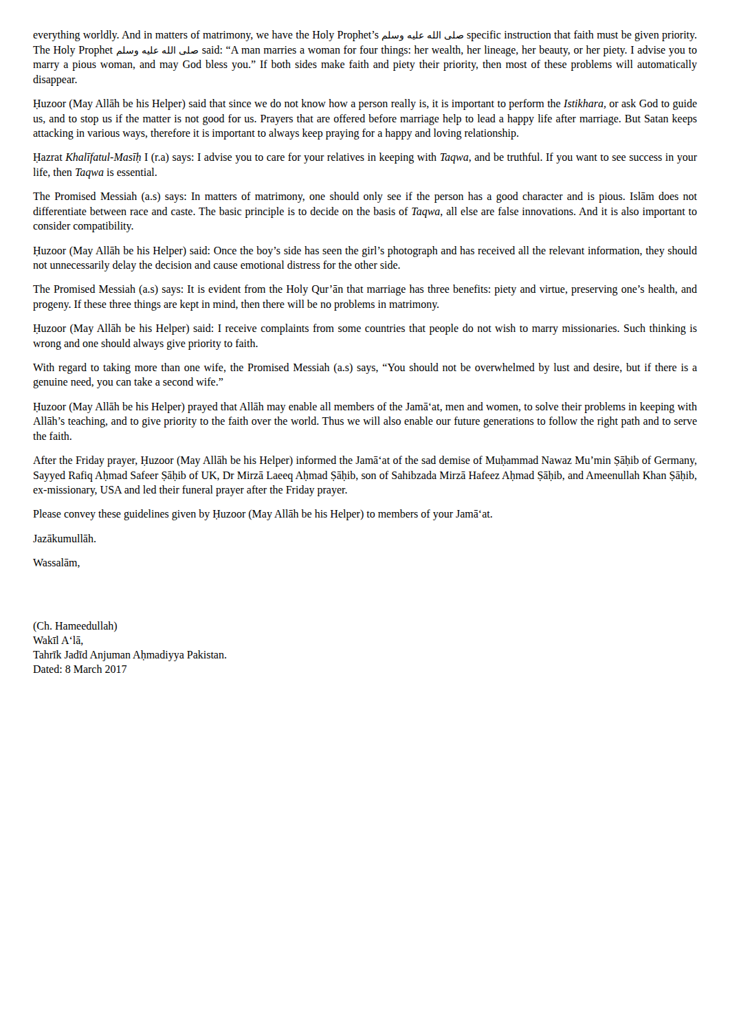everything worldly. And in matters of matrimony, we have the Holy Prophet’s صلى الله عليه وسلم specific instruction that faith must be given priority. The Holy Prophet صلى الله عليه وسلم said: “A man marries a woman for four things: her wealth, her lineage, her beauty, or her piety. I advise you to marry a pious woman, and may God bless you.” If both sides make faith and piety their priority, then most of these problems will automatically disappear.
Ḥuzoor (May Allāh be his Helper) said that since we do not know how a person really is, it is important to perform the Istikhara, or ask God to guide us, and to stop us if the matter is not good for us. Prayers that are offered before marriage help to lead a happy life after marriage. But Satan keeps attacking in various ways, therefore it is important to always keep praying for a happy and loving relationship.
Ḥazrat Khalīfatul-Masīḥ I (r.a) says: I advise you to care for your relatives in keeping with Taqwa, and be truthful. If you want to see success in your life, then Taqwa is essential.
The Promised Messiah (a.s) says: In matters of matrimony, one should only see if the person has a good character and is pious. Islām does not differentiate between race and caste. The basic principle is to decide on the basis of Taqwa, all else are false innovations. And it is also important to consider compatibility.
Ḥuzoor (May Allāh be his Helper) said: Once the boy’s side has seen the girl’s photograph and has received all the relevant information, they should not unnecessarily delay the decision and cause emotional distress for the other side.
The Promised Messiah (a.s) says: It is evident from the Holy Qur’ān that marriage has three benefits: piety and virtue, preserving one’s health, and progeny. If these three things are kept in mind, then there will be no problems in matrimony.
Ḥuzoor (May Allāh be his Helper) said: I receive complaints from some countries that people do not wish to marry missionaries. Such thinking is wrong and one should always give priority to faith.
With regard to taking more than one wife, the Promised Messiah (a.s) says, “You should not be overwhelmed by lust and desire, but if there is a genuine need, you can take a second wife.”
Ḥuzoor (May Allāh be his Helper) prayed that Allāh may enable all members of the Jamā‘at, men and women, to solve their problems in keeping with Allāh’s teaching, and to give priority to the faith over the world. Thus we will also enable our future generations to follow the right path and to serve the faith.
After the Friday prayer, Ḥuzoor (May Allāh be his Helper) informed the Jamā‘at of the sad demise of Muḥammad Nawaz Mu’min Ṣāḥib of Germany, Sayyed Rafiq Aḥmad Safeer Ṣāḥib of UK, Dr Mirzā Laeeq Aḥmad Ṣāḥib, son of Sahibzada Mirzā Hafeez Aḥmad Ṣāḥib, and Ameenullah Khan Ṣāḥib, ex-missionary, USA and led their funeral prayer after the Friday prayer.
Please convey these guidelines given by Ḥuzoor (May Allāh be his Helper) to members of your Jamā‘at.
Jazākumullāh.
Wassalām,
(Ch. Hameedullah)
Wakīl A‘lā,
Tahrīk Jadīd Anjuman Aḥmadiyya Pakistan.
Dated: 8 March 2017